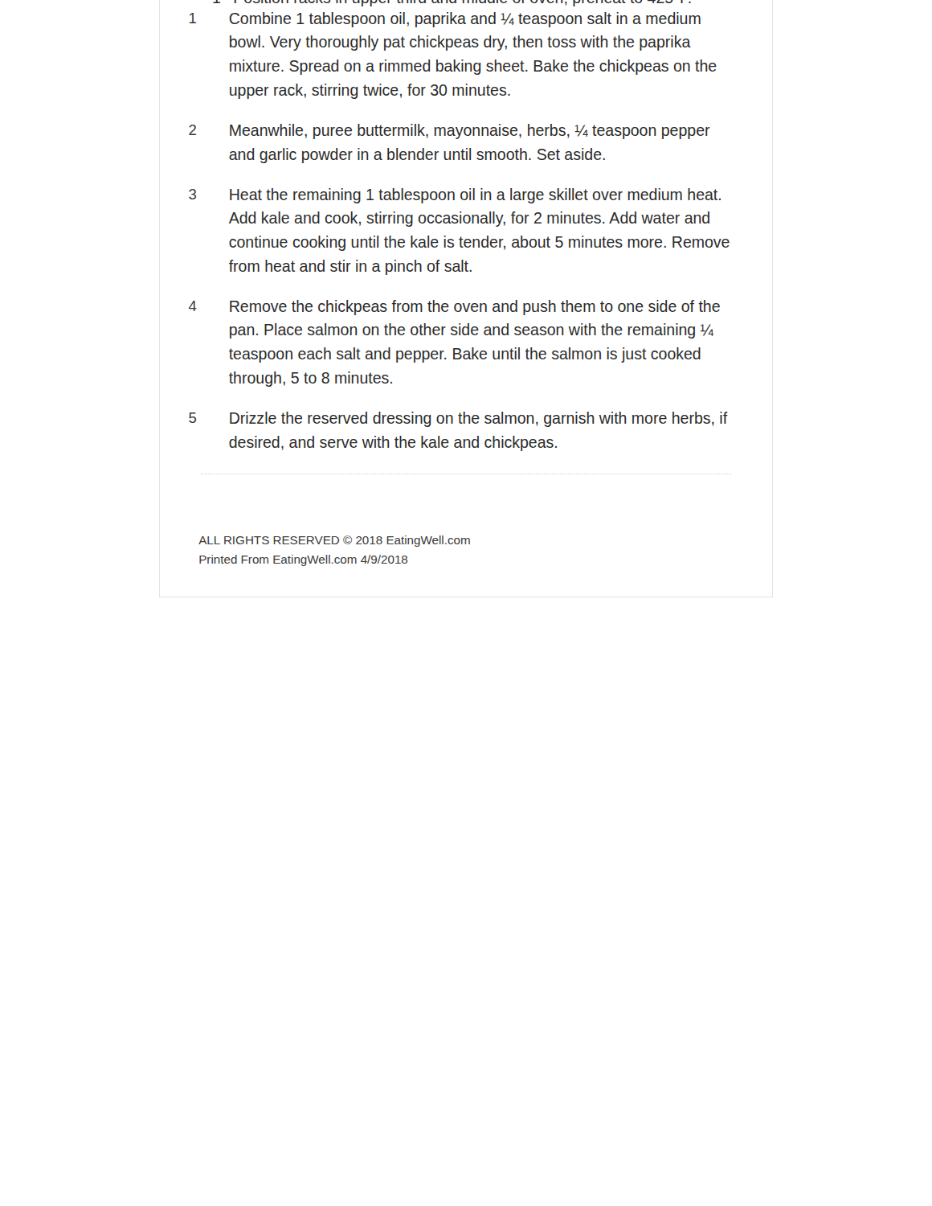1 Position racks in upper third and middle of oven; preheat to 425°F.
Combine 1 tablespoon oil, paprika and ¼ teaspoon salt in a medium bowl. Very thoroughly pat chickpeas dry, then toss with the paprika mixture. Spread on a rimmed baking sheet. Bake the chickpeas on the upper rack, stirring twice, for 30 minutes.
Meanwhile, puree buttermilk, mayonnaise, herbs, ¼ teaspoon pepper and garlic powder in a blender until smooth. Set aside.
Heat the remaining 1 tablespoon oil in a large skillet over medium heat. Add kale and cook, stirring occasionally, for 2 minutes. Add water and continue cooking until the kale is tender, about 5 minutes more. Remove from heat and stir in a pinch of salt.
Remove the chickpeas from the oven and push them to one side of the pan. Place salmon on the other side and season with the remaining ¼ teaspoon each salt and pepper. Bake until the salmon is just cooked through, 5 to 8 minutes.
Drizzle the reserved dressing on the salmon, garnish with more herbs, if desired, and serve with the kale and chickpeas.
ALL RIGHTS RESERVED © 2018 EatingWell.com
Printed From EatingWell.com 4/9/2018